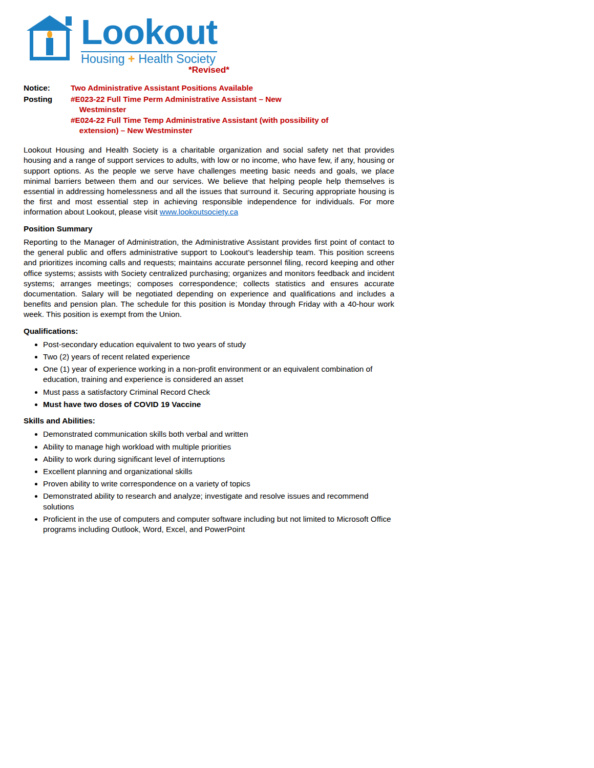Lookout
Housing + Health Society
*Revised*
| Notice: | Two Administrative Assistant Positions Available |
| Posting | #E023-22 Full Time Perm Administrative Assistant – New Westminster #E024-22 Full Time Temp Administrative Assistant (with possibility of extension) – New Westminster |
Lookout Housing and Health Society is a charitable organization and social safety net that provides housing and a range of support services to adults, with low or no income, who have few, if any, housing or support options. As the people we serve have challenges meeting basic needs and goals, we place minimal barriers between them and our services. We believe that helping people help themselves is essential in addressing homelessness and all the issues that surround it. Securing appropriate housing is the first and most essential step in achieving responsible independence for individuals. For more information about Lookout, please visit www.lookoutsociety.ca
Position Summary
Reporting to the Manager of Administration, the Administrative Assistant provides first point of contact to the general public and offers administrative support to Lookout’s leadership team. This position screens and prioritizes incoming calls and requests; maintains accurate personnel filing, record keeping and other office systems; assists with Society centralized purchasing; organizes and monitors feedback and incident systems; arranges meetings; composes correspondence; collects statistics and ensures accurate documentation. Salary will be negotiated depending on experience and qualifications and includes a benefits and pension plan. The schedule for this position is Monday through Friday with a 40-hour work week. This position is exempt from the Union.
Qualifications:
Post-secondary education equivalent to two years of study
Two (2) years of recent related experience
One (1) year of experience working in a non-profit environment or an equivalent combination of education, training and experience is considered an asset
Must pass a satisfactory Criminal Record Check
Must have two doses of COVID 19 Vaccine
Skills and Abilities:
Demonstrated communication skills both verbal and written
Ability to manage high workload with multiple priorities
Ability to work during significant level of interruptions
Excellent planning and organizational skills
Proven ability to write correspondence on a variety of topics
Demonstrated ability to research and analyze; investigate and resolve issues and recommend solutions
Proficient in the use of computers and computer software including but not limited to Microsoft Office programs including Outlook, Word, Excel, and PowerPoint